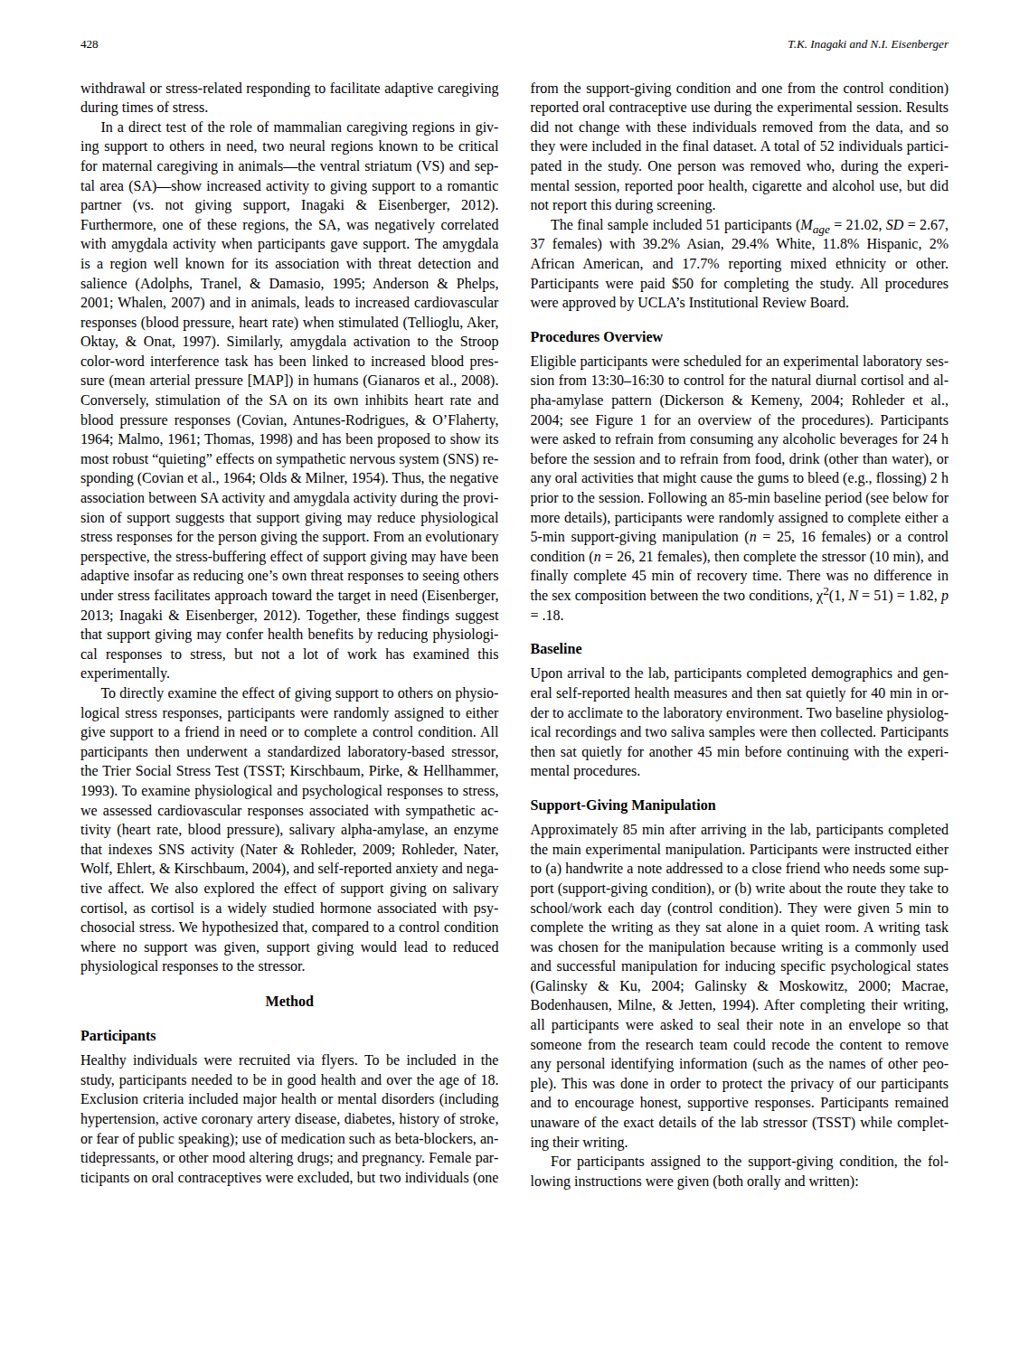428 T.K. Inagaki and N.I. Eisenberger
withdrawal or stress-related responding to facilitate adaptive caregiving during times of stress.
In a direct test of the role of mammalian caregiving regions in giving support to others in need, two neural regions known to be critical for maternal caregiving in animals—the ventral striatum (VS) and septal area (SA)—show increased activity to giving support to a romantic partner (vs. not giving support, Inagaki & Eisenberger, 2012). Furthermore, one of these regions, the SA, was negatively correlated with amygdala activity when participants gave support. The amygdala is a region well known for its association with threat detection and salience (Adolphs, Tranel, & Damasio, 1995; Anderson & Phelps, 2001; Whalen, 2007) and in animals, leads to increased cardiovascular responses (blood pressure, heart rate) when stimulated (Tellioglu, Aker, Oktay, & Onat, 1997). Similarly, amygdala activation to the Stroop color-word interference task has been linked to increased blood pressure (mean arterial pressure [MAP]) in humans (Gianaros et al., 2008). Conversely, stimulation of the SA on its own inhibits heart rate and blood pressure responses (Covian, Antunes-Rodrigues, & O’Flaherty, 1964; Malmo, 1961; Thomas, 1998) and has been proposed to show its most robust “quieting” effects on sympathetic nervous system (SNS) responding (Covian et al., 1964; Olds & Milner, 1954). Thus, the negative association between SA activity and amygdala activity during the provision of support suggests that support giving may reduce physiological stress responses for the person giving the support. From an evolutionary perspective, the stress-buffering effect of support giving may have been adaptive insofar as reducing one’s own threat responses to seeing others under stress facilitates approach toward the target in need (Eisenberger, 2013; Inagaki & Eisenberger, 2012). Together, these findings suggest that support giving may confer health benefits by reducing physiological responses to stress, but not a lot of work has examined this experimentally.
To directly examine the effect of giving support to others on physiological stress responses, participants were randomly assigned to either give support to a friend in need or to complete a control condition. All participants then underwent a standardized laboratory-based stressor, the Trier Social Stress Test (TSST; Kirschbaum, Pirke, & Hellhammer, 1993). To examine physiological and psychological responses to stress, we assessed cardiovascular responses associated with sympathetic activity (heart rate, blood pressure), salivary alpha-amylase, an enzyme that indexes SNS activity (Nater & Rohleder, 2009; Rohleder, Nater, Wolf, Ehlert, & Kirschbaum, 2004), and self-reported anxiety and negative affect. We also explored the effect of support giving on salivary cortisol, as cortisol is a widely studied hormone associated with psychosocial stress. We hypothesized that, compared to a control condition where no support was given, support giving would lead to reduced physiological responses to the stressor.
Method
Participants
Healthy individuals were recruited via flyers. To be included in the study, participants needed to be in good health and over the age of 18. Exclusion criteria included major health or mental disorders (including hypertension, active coronary artery disease, diabetes, history of stroke, or fear of public speaking); use of medication such as beta-blockers, antidepressants, or other mood altering drugs; and pregnancy. Female participants on oral contraceptives were excluded, but two individuals (one from the support-giving condition and one from the control condition) reported oral contraceptive use during the experimental session. Results did not change with these individuals removed from the data, and so they were included in the final dataset. A total of 52 individuals participated in the study. One person was removed who, during the experimental session, reported poor health, cigarette and alcohol use, but did not report this during screening.
The final sample included 51 participants (Mage = 21.02, SD = 2.67, 37 females) with 39.2% Asian, 29.4% White, 11.8% Hispanic, 2% African American, and 17.7% reporting mixed ethnicity or other. Participants were paid $50 for completing the study. All procedures were approved by UCLA’s Institutional Review Board.
Procedures Overview
Eligible participants were scheduled for an experimental laboratory session from 13:30–16:30 to control for the natural diurnal cortisol and alpha-amylase pattern (Dickerson & Kemeny, 2004; Rohleder et al., 2004; see Figure 1 for an overview of the procedures). Participants were asked to refrain from consuming any alcoholic beverages for 24 h before the session and to refrain from food, drink (other than water), or any oral activities that might cause the gums to bleed (e.g., flossing) 2 h prior to the session. Following an 85-min baseline period (see below for more details), participants were randomly assigned to complete either a 5-min support-giving manipulation (n = 25, 16 females) or a control condition (n = 26, 21 females), then complete the stressor (10 min), and finally complete 45 min of recovery time. There was no difference in the sex composition between the two conditions, χ2(1, N = 51) = 1.82, p = .18.
Baseline
Upon arrival to the lab, participants completed demographics and general self-reported health measures and then sat quietly for 40 min in order to acclimate to the laboratory environment. Two baseline physiological recordings and two saliva samples were then collected. Participants then sat quietly for another 45 min before continuing with the experimental procedures.
Support-Giving Manipulation
Approximately 85 min after arriving in the lab, participants completed the main experimental manipulation. Participants were instructed either to (a) handwrite a note addressed to a close friend who needs some support (support-giving condition), or (b) write about the route they take to school/work each day (control condition). They were given 5 min to complete the writing as they sat alone in a quiet room. A writing task was chosen for the manipulation because writing is a commonly used and successful manipulation for inducing specific psychological states (Galinsky & Ku, 2004; Galinsky & Moskowitz, 2000; Macrae, Bodenhausen, Milne, & Jetten, 1994). After completing their writing, all participants were asked to seal their note in an envelope so that someone from the research team could recode the content to remove any personal identifying information (such as the names of other people). This was done in order to protect the privacy of our participants and to encourage honest, supportive responses. Participants remained unaware of the exact details of the lab stressor (TSST) while completing their writing.
For participants assigned to the support-giving condition, the following instructions were given (both orally and written):